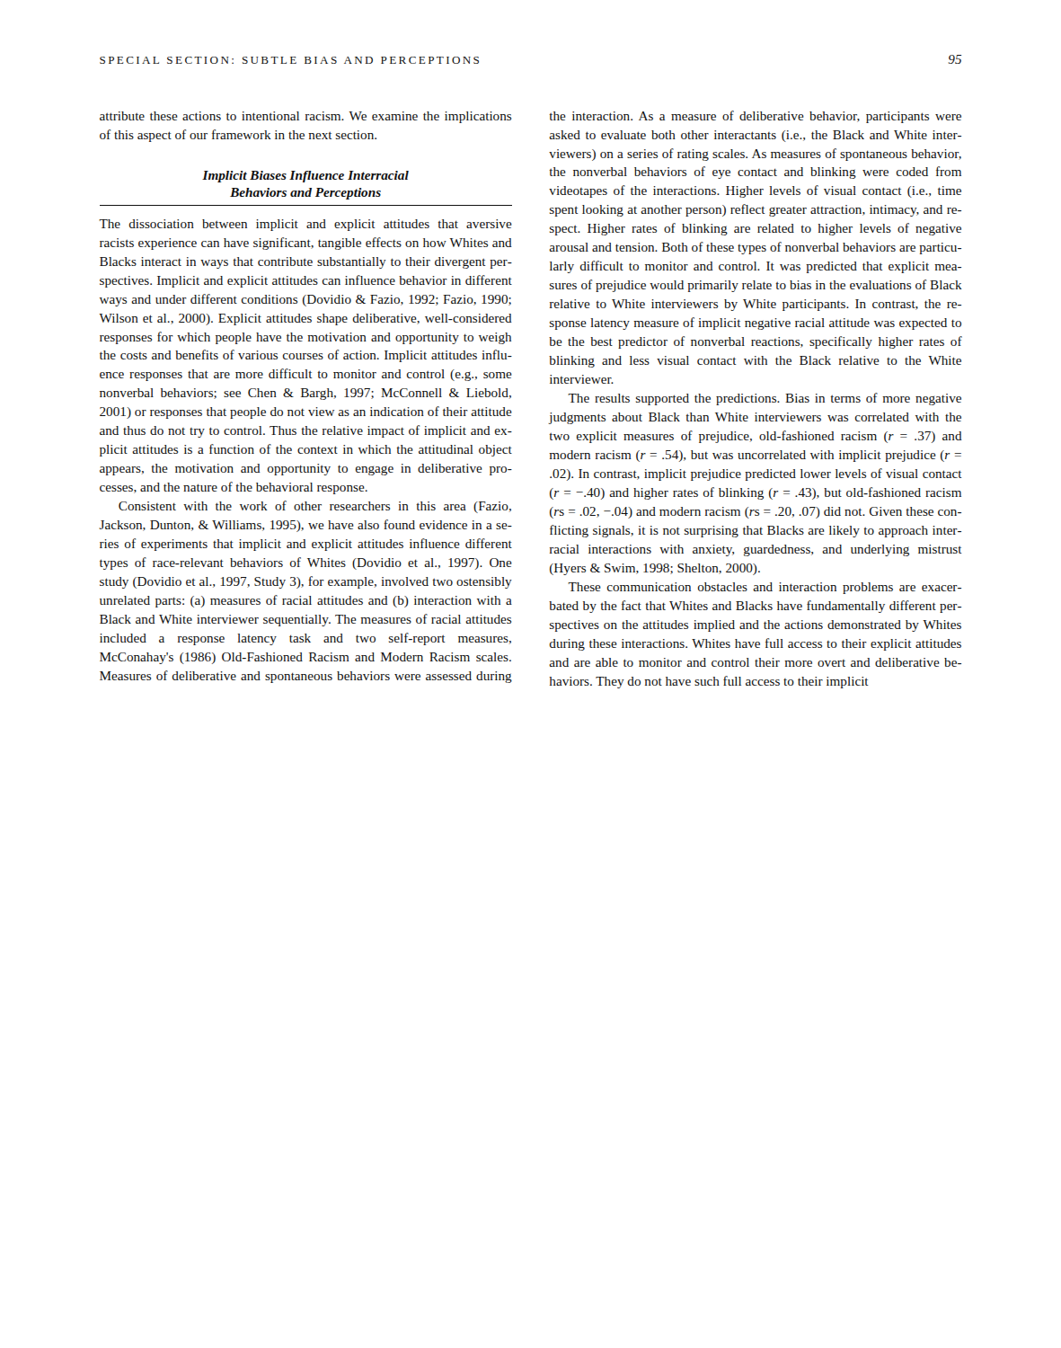Special Section: Subtle Bias and Perceptions 95
attribute these actions to intentional racism. We examine the implications of this aspect of our framework in the next section.
Implicit Biases Influence Interracial
Behaviors and Perceptions
The dissociation between implicit and explicit attitudes that aversive racists experience can have significant, tangible effects on how Whites and Blacks interact in ways that contribute substantially to their divergent perspectives. Implicit and explicit attitudes can influence behavior in different ways and under different conditions (Dovidio & Fazio, 1992; Fazio, 1990; Wilson et al., 2000). Explicit attitudes shape deliberative, well-considered responses for which people have the motivation and opportunity to weigh the costs and benefits of various courses of action. Implicit attitudes influence responses that are more difficult to monitor and control (e.g., some nonverbal behaviors; see Chen & Bargh, 1997; McConnell & Liebold, 2001) or responses that people do not view as an indication of their attitude and thus do not try to control. Thus the relative impact of implicit and explicit attitudes is a function of the context in which the attitudinal object appears, the motivation and opportunity to engage in deliberative processes, and the nature of the behavioral response.
Consistent with the work of other researchers in this area (Fazio, Jackson, Dunton, & Williams, 1995), we have also found evidence in a series of experiments that implicit and explicit attitudes influence different types of race-relevant behaviors of Whites (Dovidio et al., 1997). One study (Dovidio et al., 1997, Study 3), for example, involved two ostensibly unrelated parts: (a) measures of racial attitudes and (b) interaction with a Black and White interviewer sequentially. The measures of racial attitudes included a response latency task and two self-report measures, McConahay's (1986) Old-Fashioned Racism and Modern Racism scales. Measures of deliberative and spontaneous behaviors were assessed during the interaction. As a measure of deliberative behavior, participants were asked to evaluate both other interactants (i.e., the Black and White interviewers) on a series of rating scales. As measures of spontaneous behavior, the nonverbal behaviors of eye contact and blinking were coded from videotapes of the interactions. Higher levels of visual contact (i.e., time spent looking at another person) reflect greater attraction, intimacy, and respect. Higher rates of blinking are related to higher levels of negative arousal and tension. Both of these types of nonverbal behaviors are particularly difficult to monitor and control. It was predicted that explicit measures of prejudice would primarily relate to bias in the evaluations of Black relative to White interviewers by White participants. In contrast, the response latency measure of implicit negative racial attitude was expected to be the best predictor of nonverbal reactions, specifically higher rates of blinking and less visual contact with the Black relative to the White interviewer.
The results supported the predictions. Bias in terms of more negative judgments about Black than White interviewers was correlated with the two explicit measures of prejudice, old-fashioned racism (r = .37) and modern racism (r = .54), but was uncorrelated with implicit prejudice (r = .02). In contrast, implicit prejudice predicted lower levels of visual contact (r = −.40) and higher rates of blinking (r = .43), but old-fashioned racism (rs = .02, −.04) and modern racism (rs = .20, .07) did not. Given these conflicting signals, it is not surprising that Blacks are likely to approach interracial interactions with anxiety, guardedness, and underlying mistrust (Hyers & Swim, 1998; Shelton, 2000).
These communication obstacles and interaction problems are exacerbated by the fact that Whites and Blacks have fundamentally different perspectives on the attitudes implied and the actions demonstrated by Whites during these interactions. Whites have full access to their explicit attitudes and are able to monitor and control their more overt and deliberative behaviors. They do not have such full access to their implicit